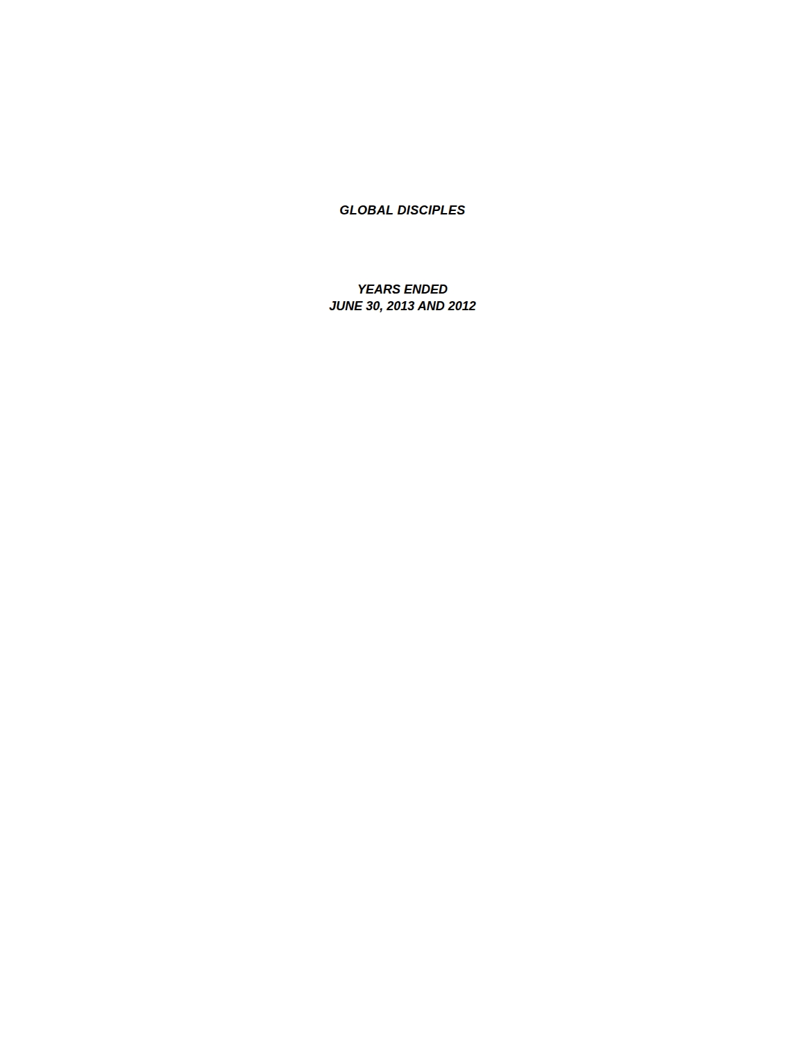GLOBAL DISCIPLES
YEARS ENDED
JUNE 30, 2013 AND 2012